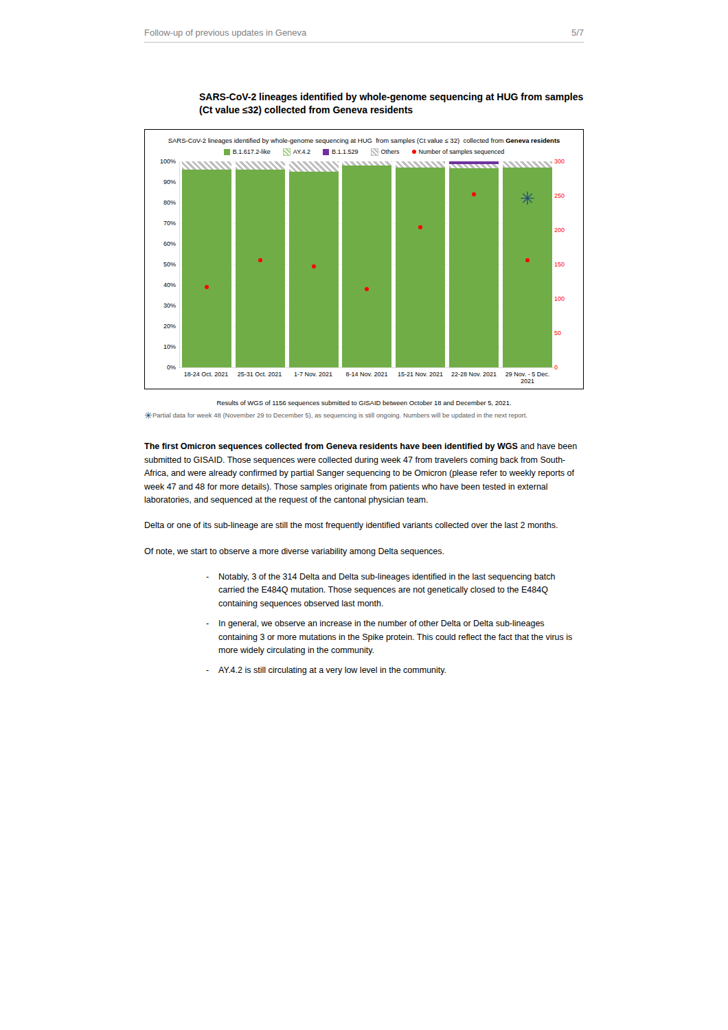Follow-up of previous updates in Geneva
5/7
SARS-CoV-2 lineages identified by whole-genome sequencing at HUG from samples (Ct value ≤32) collected from Geneva residents
SARS-CoV-2 lineages identified by whole-genome sequencing at HUG from samples (Ct value ≤ 32) collected from Geneva residents
B.1.617.2-like AY.4.2 B.1.1.529 Others Number of samples sequenced
100%
90%
80%
70%
60%
50%
40%
30%
20%
10%
0%
300
250
200
150
100
50
0
✳
18-24 Oct. 2021
25-31 Oct. 2021
1-7 Nov. 2021
8-14 Nov. 2021
15-21 Nov. 2021
22-28 Nov. 2021
29 Nov. - 5 Dec. 2021
Results of WGS of 1156 sequences submitted to GISAID between October 18 and December 5, 2021.
✳Partial data for week 48 (November 29 to December 5), as sequencing is still ongoing. Numbers will be updated in the next report.
The first Omicron sequences collected from Geneva residents have been identified by WGS and have been submitted to GISAID. Those sequences were collected during week 47 from travelers coming back from South-Africa, and were already confirmed by partial Sanger sequencing to be Omicron (please refer to weekly reports of week 47 and 48 for more details). Those samples originate from patients who have been tested in external laboratories, and sequenced at the request of the cantonal physician team.
Delta or one of its sub-lineage are still the most frequently identified variants collected over the last 2 months.
Of note, we start to observe a more diverse variability among Delta sequences.
Notably, 3 of the 314 Delta and Delta sub-lineages identified in the last sequencing batch carried the E484Q mutation. Those sequences are not genetically closed to the E484Q containing sequences observed last month.
In general, we observe an increase in the number of other Delta or Delta sub-lineages containing 3 or more mutations in the Spike protein. This could reflect the fact that the virus is more widely circulating in the community.
AY.4.2 is still circulating at a very low level in the community.